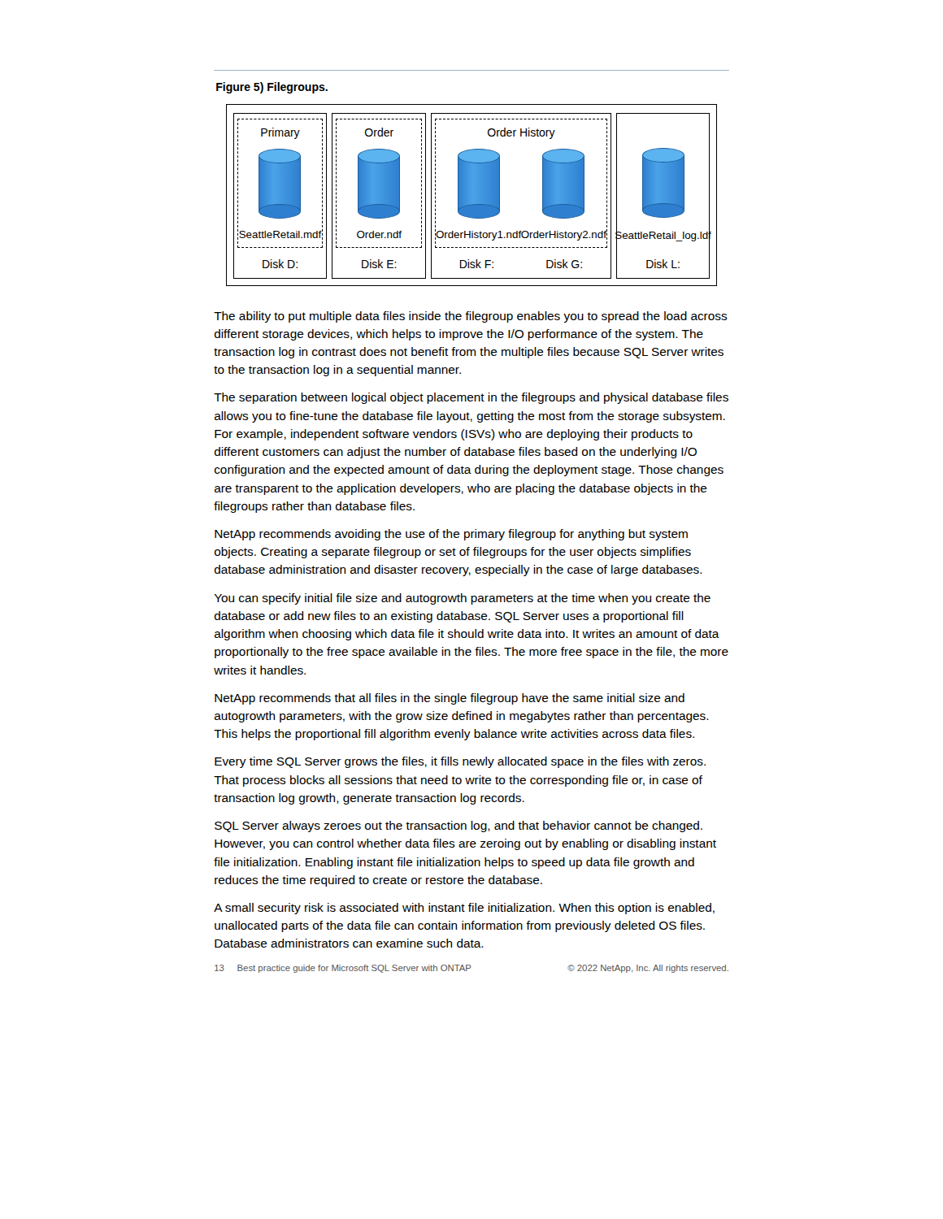Figure 5) Filegroups.
Primary
SeattleRetail.mdf
Disk D:
Order
Order.ndf
Disk E:
Order History
OrderHistory1.ndf
OrderHistory2.ndf
Disk F:
Disk G:
SeattleRetail_log.ldf
Disk L:
The ability to put multiple data files inside the filegroup enables you to spread the load across different storage devices, which helps to improve the I/O performance of the system. The transaction log in contrast does not benefit from the multiple files because SQL Server writes to the transaction log in a sequential manner.
The separation between logical object placement in the filegroups and physical database files allows you to fine-tune the database file layout, getting the most from the storage subsystem. For example, independent software vendors (ISVs) who are deploying their products to different customers can adjust the number of database files based on the underlying I/O configuration and the expected amount of data during the deployment stage. Those changes are transparent to the application developers, who are placing the database objects in the filegroups rather than database files.
NetApp recommends avoiding the use of the primary filegroup for anything but system objects. Creating a separate filegroup or set of filegroups for the user objects simplifies database administration and disaster recovery, especially in the case of large databases.
You can specify initial file size and autogrowth parameters at the time when you create the database or add new files to an existing database. SQL Server uses a proportional fill algorithm when choosing which data file it should write data into. It writes an amount of data proportionally to the free space available in the files. The more free space in the file, the more writes it handles.
NetApp recommends that all files in the single filegroup have the same initial size and autogrowth parameters, with the grow size defined in megabytes rather than percentages. This helps the proportional fill algorithm evenly balance write activities across data files.
Every time SQL Server grows the files, it fills newly allocated space in the files with zeros. That process blocks all sessions that need to write to the corresponding file or, in case of transaction log growth, generate transaction log records.
SQL Server always zeroes out the transaction log, and that behavior cannot be changed. However, you can control whether data files are zeroing out by enabling or disabling instant file initialization. Enabling instant file initialization helps to speed up data file growth and reduces the time required to create or restore the database.
A small security risk is associated with instant file initialization. When this option is enabled, unallocated parts of the data file can contain information from previously deleted OS files. Database administrators can examine such data.
13 Best practice guide for Microsoft SQL Server with ONTAP
© 2022 NetApp, Inc. All rights reserved.